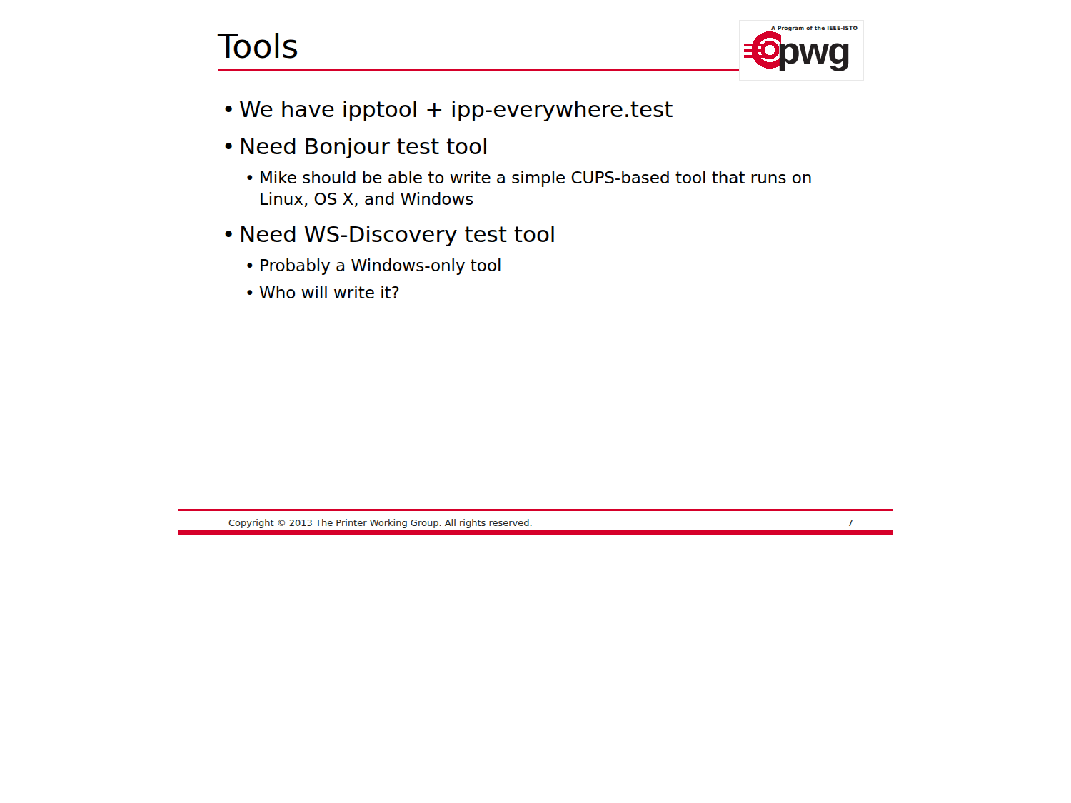A Program of the IEEE-ISTO
pwg
Tools
We have ipptool + ipp-everywhere.test
Need Bonjour test tool
Mike should be able to write a simple CUPS-based tool that runs on Linux, OS X, and Windows
Need WS-Discovery test tool
Probably a Windows-only tool
Who will write it?
Copyright © 2013 The Printer Working Group. All rights reserved.
7